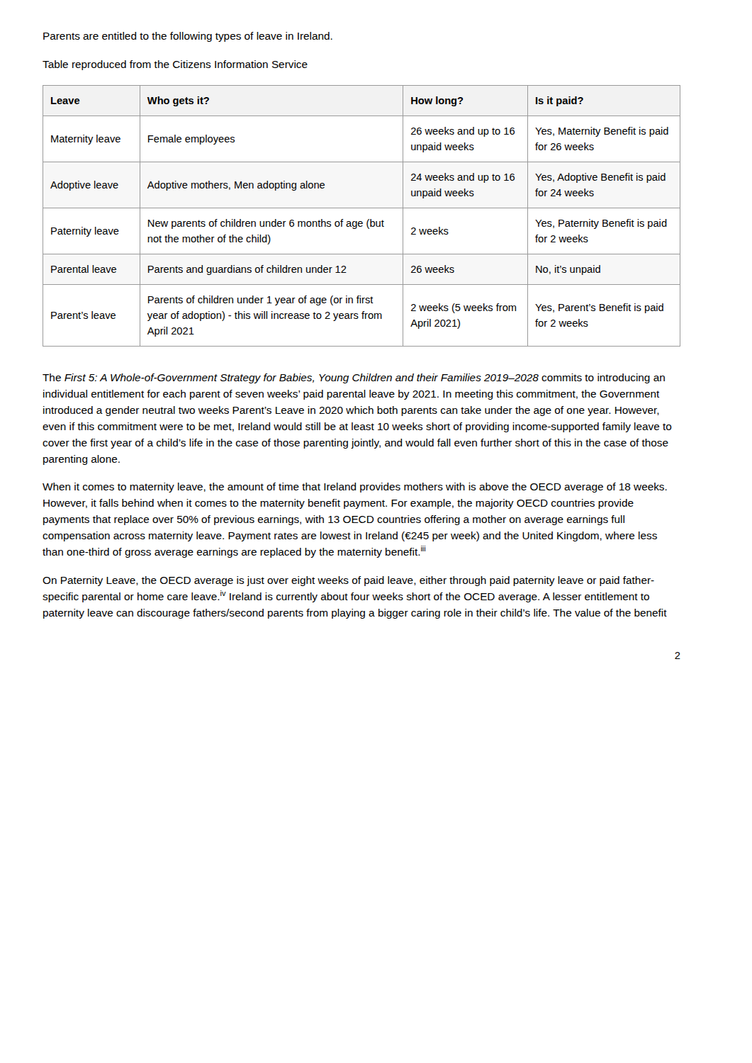Parents are entitled to the following types of leave in Ireland.
Table reproduced from the Citizens Information Service
| Leave | Who gets it? | How long? | Is it paid? |
| --- | --- | --- | --- |
| Maternity leave | Female employees | 26 weeks and up to 16 unpaid weeks | Yes, Maternity Benefit is paid for 26 weeks |
| Adoptive leave | Adoptive mothers, Men adopting alone | 24 weeks and up to 16 unpaid weeks | Yes, Adoptive Benefit is paid for 24 weeks |
| Paternity leave | New parents of children under 6 months of age (but not the mother of the child) | 2 weeks | Yes, Paternity Benefit is paid for 2 weeks |
| Parental leave | Parents and guardians of children under 12 | 26 weeks | No, it’s unpaid |
| Parent’s leave | Parents of children under 1 year of age (or in first year of adoption) - this will increase to 2 years from April 2021 | 2 weeks (5 weeks from April 2021) | Yes, Parent’s Benefit is paid for 2 weeks |
The First 5: A Whole-of-Government Strategy for Babies, Young Children and their Families 2019–2028 commits to introducing an individual entitlement for each parent of seven weeks’ paid parental leave by 2021. In meeting this commitment, the Government introduced a gender neutral two weeks Parent’s Leave in 2020 which both parents can take under the age of one year. However, even if this commitment were to be met, Ireland would still be at least 10 weeks short of providing income-supported family leave to cover the first year of a child’s life in the case of those parenting jointly, and would fall even further short of this in the case of those parenting alone.
When it comes to maternity leave, the amount of time that Ireland provides mothers with is above the OECD average of 18 weeks. However, it falls behind when it comes to the maternity benefit payment. For example, the majority OECD countries provide payments that replace over 50% of previous earnings, with 13 OECD countries offering a mother on average earnings full compensation across maternity leave. Payment rates are lowest in Ireland (€245 per week) and the United Kingdom, where less than one-third of gross average earnings are replaced by the maternity benefit.iii
On Paternity Leave, the OECD average is just over eight weeks of paid leave, either through paid paternity leave or paid father-specific parental or home care leave.iv Ireland is currently about four weeks short of the OCED average. A lesser entitlement to paternity leave can discourage fathers/second parents from playing a bigger caring role in their child’s life. The value of the benefit
2